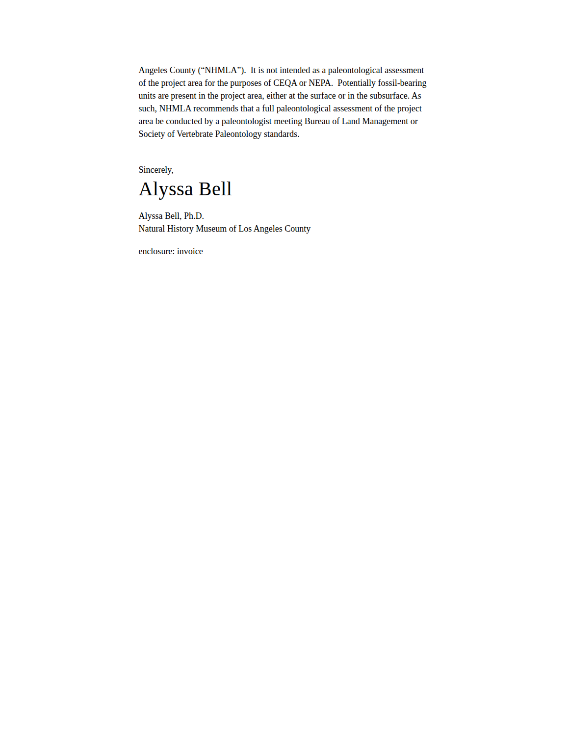Angeles County (“NHMLA”). It is not intended as a paleontological assessment of the project area for the purposes of CEQA or NEPA. Potentially fossil-bearing units are present in the project area, either at the surface or in the subsurface. As such, NHMLA recommends that a full paleontological assessment of the project area be conducted by a paleontologist meeting Bureau of Land Management or Society of Vertebrate Paleontology standards.
Sincerely,
Alyssa Bell
Alyssa Bell, Ph.D.
Natural History Museum of Los Angeles County
enclosure: invoice